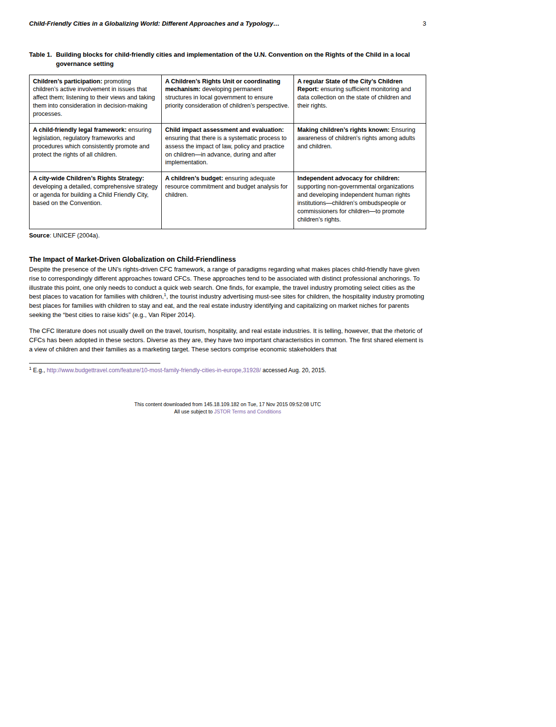Child-Friendly Cities in a Globalizing World: Different Approaches and a Typology… 3
Table 1. Building blocks for child-friendly cities and implementation of the U.N. Convention on the Rights of the Child in a local governance setting
| Children’s participation: promoting children’s active involvement in issues that affect them; listening to their views and taking them into consideration in decision-making processes. | A Children’s Rights Unit or coordinating mechanism: developing permanent structures in local government to ensure priority consideration of children’s perspective. | A regular State of the City’s Children Report: ensuring sufficient monitoring and data collection on the state of children and their rights. |
| A child-friendly legal framework: ensuring legislation, regulatory frameworks and procedures which consistently promote and protect the rights of all children. | Child impact assessment and evaluation: ensuring that there is a systematic process to assess the impact of law, policy and practice on children—in advance, during and after implementation. | Making children’s rights known: Ensuring awareness of children’s rights among adults and children. |
| A city-wide Children’s Rights Strategy: developing a detailed, comprehensive strategy or agenda for building a Child Friendly City, based on the Convention. | A children’s budget: ensuring adequate resource commitment and budget analysis for children. | Independent advocacy for children: supporting non-governmental organizations and developing independent human rights institutions—children’s ombudspeople or commissioners for children—to promote children’s rights. |
Source: UNICEF (2004a).
The Impact of Market-Driven Globalization on Child-Friendliness
Despite the presence of the UN’s rights-driven CFC framework, a range of paradigms regarding what makes places child-friendly have given rise to correspondingly different approaches toward CFCs. These approaches tend to be associated with distinct professional anchorings. To illustrate this point, one only needs to conduct a quick web search. One finds, for example, the travel industry promoting select cities as the best places to vacation for families with children,1, the tourist industry advertising must-see sites for children, the hospitality industry promoting best places for families with children to stay and eat, and the real estate industry identifying and capitalizing on market niches for parents seeking the “best cities to raise kids” (e.g., Van Riper 2014).
The CFC literature does not usually dwell on the travel, tourism, hospitality, and real estate industries. It is telling, however, that the rhetoric of CFCs has been adopted in these sectors. Diverse as they are, they have two important characteristics in common. The first shared element is a view of children and their families as a marketing target. These sectors comprise economic stakeholders that
1 E.g., http://www.budgettravel.com/feature/10-most-family-friendly-cities-in-europe,31928/ accessed Aug. 20, 2015.
This content downloaded from 145.18.109.182 on Tue, 17 Nov 2015 09:52:08 UTC
All use subject to JSTOR Terms and Conditions